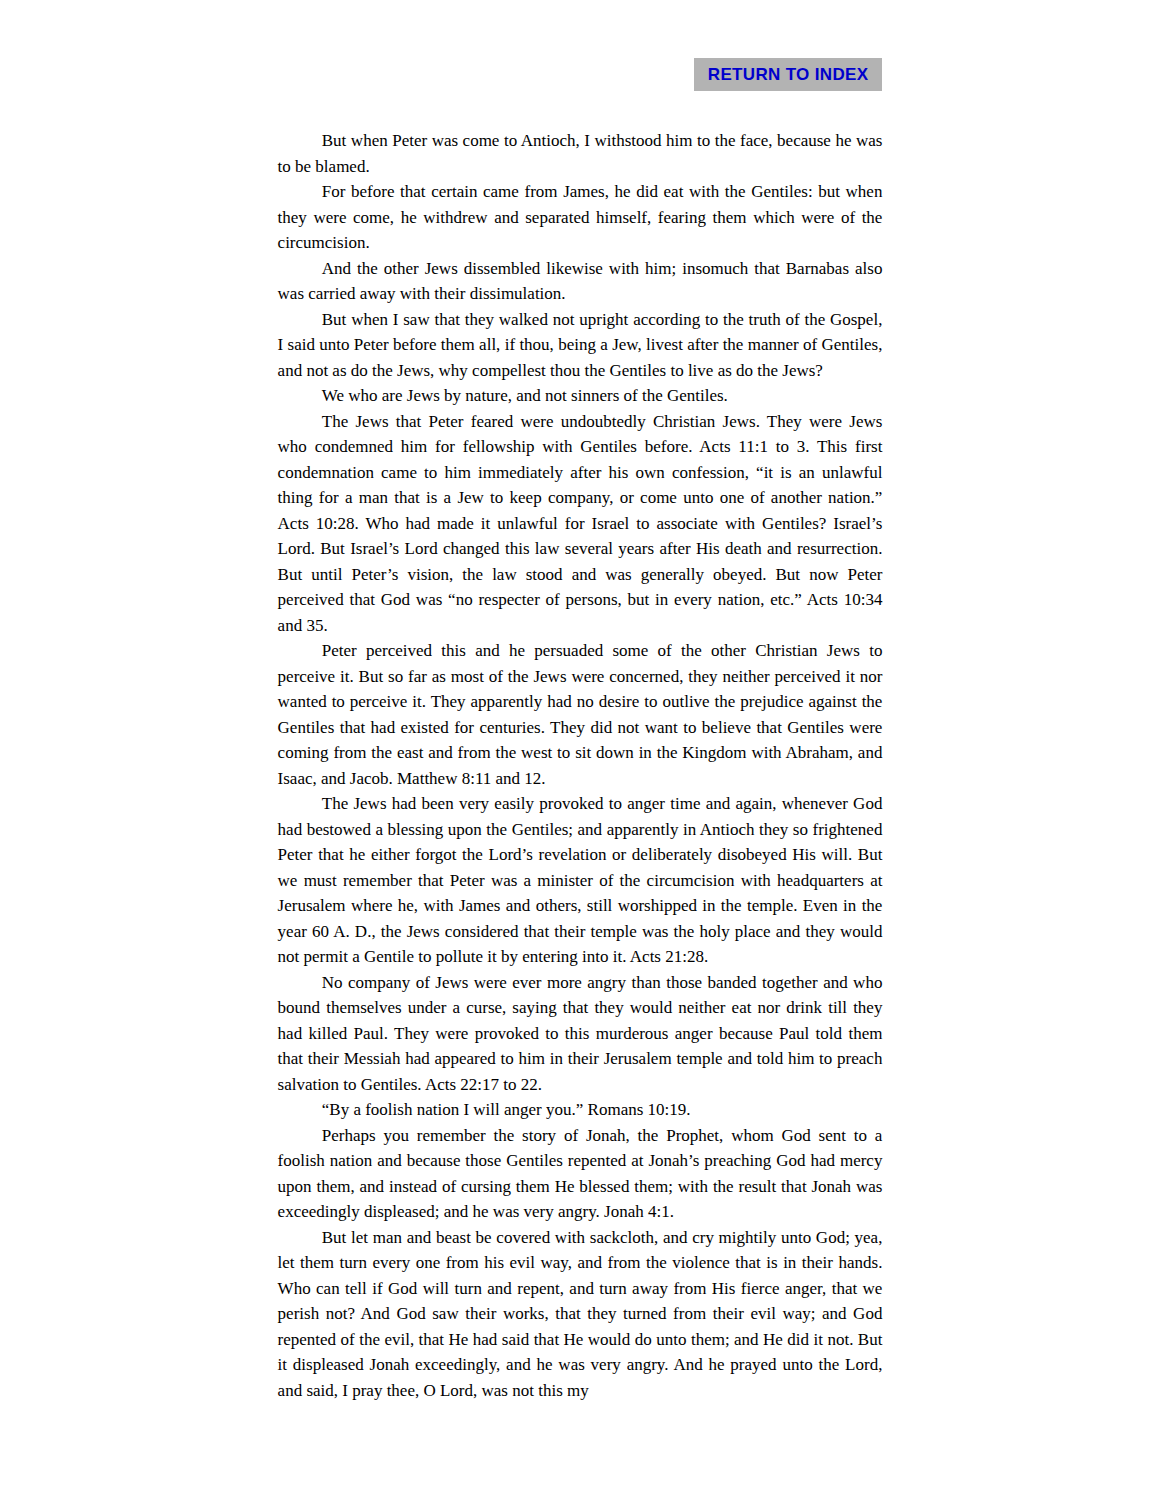RETURN TO INDEX
But when Peter was come to Antioch, I withstood him to the face, because he was to be blamed.
For before that certain came from James, he did eat with the Gentiles: but when they were come, he withdrew and separated himself, fearing them which were of the circumcision.
And the other Jews dissembled likewise with him; insomuch that Barnabas also was carried away with their dissimulation.
But when I saw that they walked not upright according to the truth of the Gospel, I said unto Peter before them all, if thou, being a Jew, livest after the manner of Gentiles, and not as do the Jews, why compellest thou the Gentiles to live as do the Jews?
We who are Jews by nature, and not sinners of the Gentiles.
The Jews that Peter feared were undoubtedly Christian Jews. They were Jews who condemned him for fellowship with Gentiles before. Acts 11:1 to 3. This first condemnation came to him immediately after his own confession, “it is an unlawful thing for a man that is a Jew to keep company, or come unto one of another nation.” Acts 10:28. Who had made it unlawful for Israel to associate with Gentiles? Israel’s Lord. But Israel’s Lord changed this law several years after His death and resurrection. But until Peter’s vision, the law stood and was generally obeyed. But now Peter perceived that God was “no respecter of persons, but in every nation, etc.” Acts 10:34 and 35.
Peter perceived this and he persuaded some of the other Christian Jews to perceive it. But so far as most of the Jews were concerned, they neither perceived it nor wanted to perceive it. They apparently had no desire to outlive the prejudice against the Gentiles that had existed for centuries. They did not want to believe that Gentiles were coming from the east and from the west to sit down in the Kingdom with Abraham, and Isaac, and Jacob. Matthew 8:11 and 12.
The Jews had been very easily provoked to anger time and again, whenever God had bestowed a blessing upon the Gentiles; and apparently in Antioch they so frightened Peter that he either forgot the Lord’s revelation or deliberately disobeyed His will. But we must remember that Peter was a minister of the circumcision with headquarters at Jerusalem where he, with James and others, still worshipped in the temple. Even in the year 60 A. D., the Jews considered that their temple was the holy place and they would not permit a Gentile to pollute it by entering into it. Acts 21:28.
No company of Jews were ever more angry than those banded together and who bound themselves under a curse, saying that they would neither eat nor drink till they had killed Paul. They were provoked to this murderous anger because Paul told them that their Messiah had appeared to him in their Jerusalem temple and told him to preach salvation to Gentiles. Acts 22:17 to 22.
“By a foolish nation I will anger you.” Romans 10:19.
Perhaps you remember the story of Jonah, the Prophet, whom God sent to a foolish nation and because those Gentiles repented at Jonah’s preaching God had mercy upon them, and instead of cursing them He blessed them; with the result that Jonah was exceedingly displeased; and he was very angry. Jonah 4:1.
But let man and beast be covered with sackcloth, and cry mightily unto God; yea, let them turn every one from his evil way, and from the violence that is in their hands. Who can tell if God will turn and repent, and turn away from His fierce anger, that we perish not? And God saw their works, that they turned from their evil way; and God repented of the evil, that He had said that He would do unto them; and He did it not. But it displeased Jonah exceedingly, and he was very angry. And he prayed unto the Lord, and said, I pray thee, O Lord, was not this my